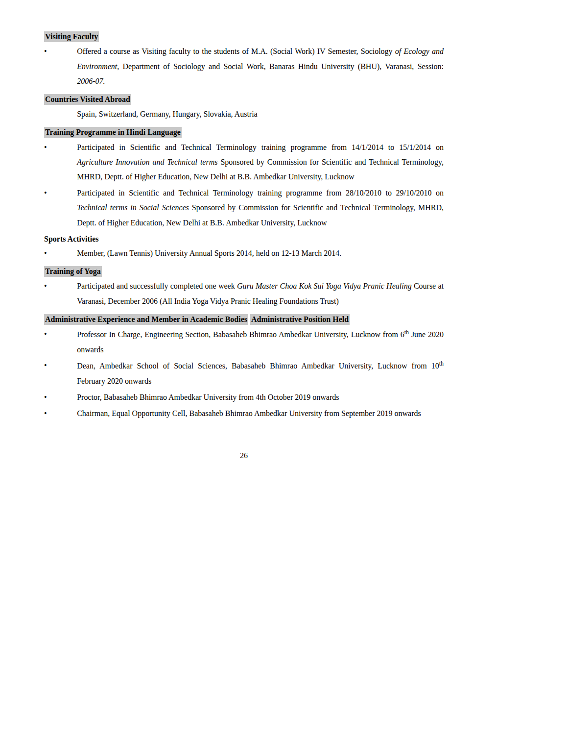Visiting Faculty
Offered a course as Visiting faculty to the students of M.A. (Social Work) IV Semester, Sociology of Ecology and Environment, Department of Sociology and Social Work, Banaras Hindu University (BHU), Varanasi, Session: 2006-07.
Countries Visited Abroad
Spain, Switzerland, Germany, Hungary, Slovakia, Austria
Training Programme in Hindi Language
Participated in Scientific and Technical Terminology training programme from 14/1/2014 to 15/1/2014 on Agriculture Innovation and Technical terms Sponsored by Commission for Scientific and Technical Terminology, MHRD, Deptt. of Higher Education, New Delhi at B.B. Ambedkar University, Lucknow
Participated in Scientific and Technical Terminology training programme from 28/10/2010 to 29/10/2010 on Technical terms in Social Sciences Sponsored by Commission for Scientific and Technical Terminology, MHRD, Deptt. of Higher Education, New Delhi at B.B. Ambedkar University, Lucknow
Sports Activities
Member, (Lawn Tennis) University Annual Sports 2014, held on 12-13 March 2014.
Training of Yoga
Participated and successfully completed one week Guru Master Choa Kok Sui Yoga Vidya Pranic Healing Course at Varanasi, December 2006 (All India Yoga Vidya Pranic Healing Foundations Trust)
Administrative Experience and Member in Academic Bodies
Administrative Position Held
Professor In Charge, Engineering Section, Babasaheb Bhimrao Ambedkar University, Lucknow from 6th June 2020 onwards
Dean, Ambedkar School of Social Sciences, Babasaheb Bhimrao Ambedkar University, Lucknow from 10th February 2020 onwards
Proctor, Babasaheb Bhimrao Ambedkar University from 4th October 2019 onwards
Chairman, Equal Opportunity Cell, Babasaheb Bhimrao Ambedkar University from September 2019 onwards
26